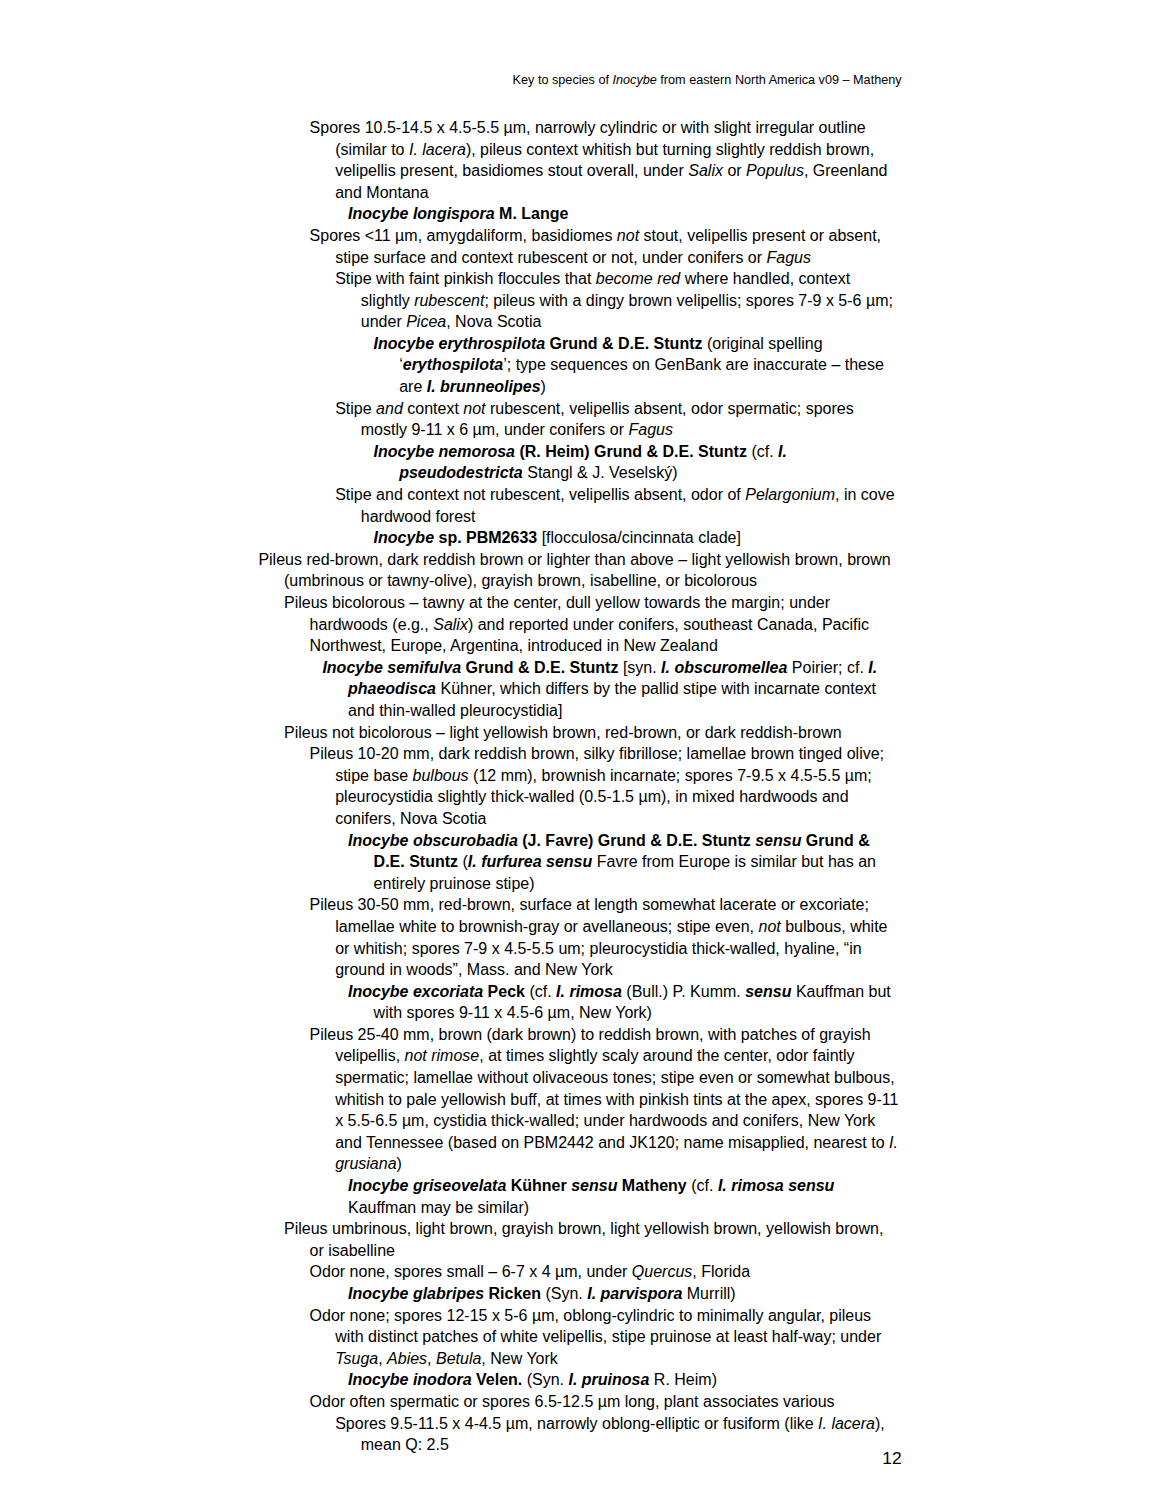Key to species of Inocybe from eastern North America v09 – Matheny
Spores 10.5-14.5 x 4.5-5.5 µm, narrowly cylindric or with slight irregular outline (similar to I. lacera), pileus context whitish but turning slightly reddish brown, velipellis present, basidiomes stout overall, under Salix or Populus, Greenland and Montana
Inocybe longispora M. Lange
Spores <11 µm, amygdaliform, basidiomes not stout, velipellis present or absent, stipe surface and context rubescent or not, under conifers or Fagus
Stipe with faint pinkish floccules that become red where handled, context slightly rubescent; pileus with a dingy brown velipellis; spores 7-9 x 5-6 µm; under Picea, Nova Scotia
Inocybe erythrospilota Grund & D.E. Stuntz (original spelling ‘erythospilota’; type sequences on GenBank are inaccurate – these are I. brunneolipes)
Stipe and context not rubescent, velipellis absent, odor spermatic; spores mostly 9-11 x 6 µm, under conifers or Fagus
Inocybe nemorosa (R. Heim) Grund & D.E. Stuntz (cf. I. pseudodestricta Stangl & J. Veselský)
Stipe and context not rubescent, velipellis absent, odor of Pelargonium, in cove hardwood forest
Inocybe sp. PBM2633 [flocculosa/cincinnata clade]
Pileus red-brown, dark reddish brown or lighter than above – light yellowish brown, brown (umbrinous or tawny-olive), grayish brown, isabelline, or bicolorous
Pileus bicolorous – tawny at the center, dull yellow towards the margin; under hardwoods (e.g., Salix) and reported under conifers, southeast Canada, Pacific Northwest, Europe, Argentina, introduced in New Zealand
Inocybe semifulva Grund & D.E. Stuntz [syn. I. obscuromellea Poirier; cf. I. phaeodisca Kühner, which differs by the pallid stipe with incarnate context and thin-walled pleurocystidia]
Pileus not bicolorous – light yellowish brown, red-brown, or dark reddish-brown
Pileus 10-20 mm, dark reddish brown, silky fibrillose; lamellae brown tinged olive; stipe base bulbous (12 mm), brownish incarnate; spores 7-9.5 x 4.5-5.5 µm; pleurocystidia slightly thick-walled (0.5-1.5 µm), in mixed hardwoods and conifers, Nova Scotia
Inocybe obscurobadia (J. Favre) Grund & D.E. Stuntz sensu Grund & D.E. Stuntz (I. furfurea sensu Favre from Europe is similar but has an entirely pruinose stipe)
Pileus 30-50 mm, red-brown, surface at length somewhat lacerate or excoriate; lamellae white to brownish-gray or avellaneous; stipe even, not bulbous, white or whitish; spores 7-9 x 4.5-5.5 um; pleurocystidia thick-walled, hyaline, “in ground in woods”, Mass. and New York
Inocybe excoriata Peck (cf. I. rimosa (Bull.) P. Kumm. sensu Kauffman but with spores 9-11 x 4.5-6 µm, New York)
Pileus 25-40 mm, brown (dark brown) to reddish brown, with patches of grayish velipellis, not rimose, at times slightly scaly around the center, odor faintly spermatic; lamellae without olivaceous tones; stipe even or somewhat bulbous, whitish to pale yellowish buff, at times with pinkish tints at the apex, spores 9-11 x 5.5-6.5 µm, cystidia thick-walled; under hardwoods and conifers, New York and Tennessee (based on PBM2442 and JK120; name misapplied, nearest to I. grusiana)
Inocybe griseovelata Kühner sensu Matheny (cf. I. rimosa sensu Kauffman may be similar)
Pileus umbrinous, light brown, grayish brown, light yellowish brown, yellowish brown, or isabelline
Odor none, spores small – 6-7 x 4 µm, under Quercus, Florida
Inocybe glabripes Ricken (Syn. I. parvispora Murrill)
Odor none; spores 12-15 x 5-6 µm, oblong-cylindric to minimally angular, pileus with distinct patches of white velipellis, stipe pruinose at least half-way; under Tsuga, Abies, Betula, New York
Inocybe inodora Velen. (Syn. I. pruinosa R. Heim)
Odor often spermatic or spores 6.5-12.5 µm long, plant associates various
Spores 9.5-11.5 x 4-4.5 µm, narrowly oblong-elliptic or fusiform (like I. lacera), mean Q: 2.5
12